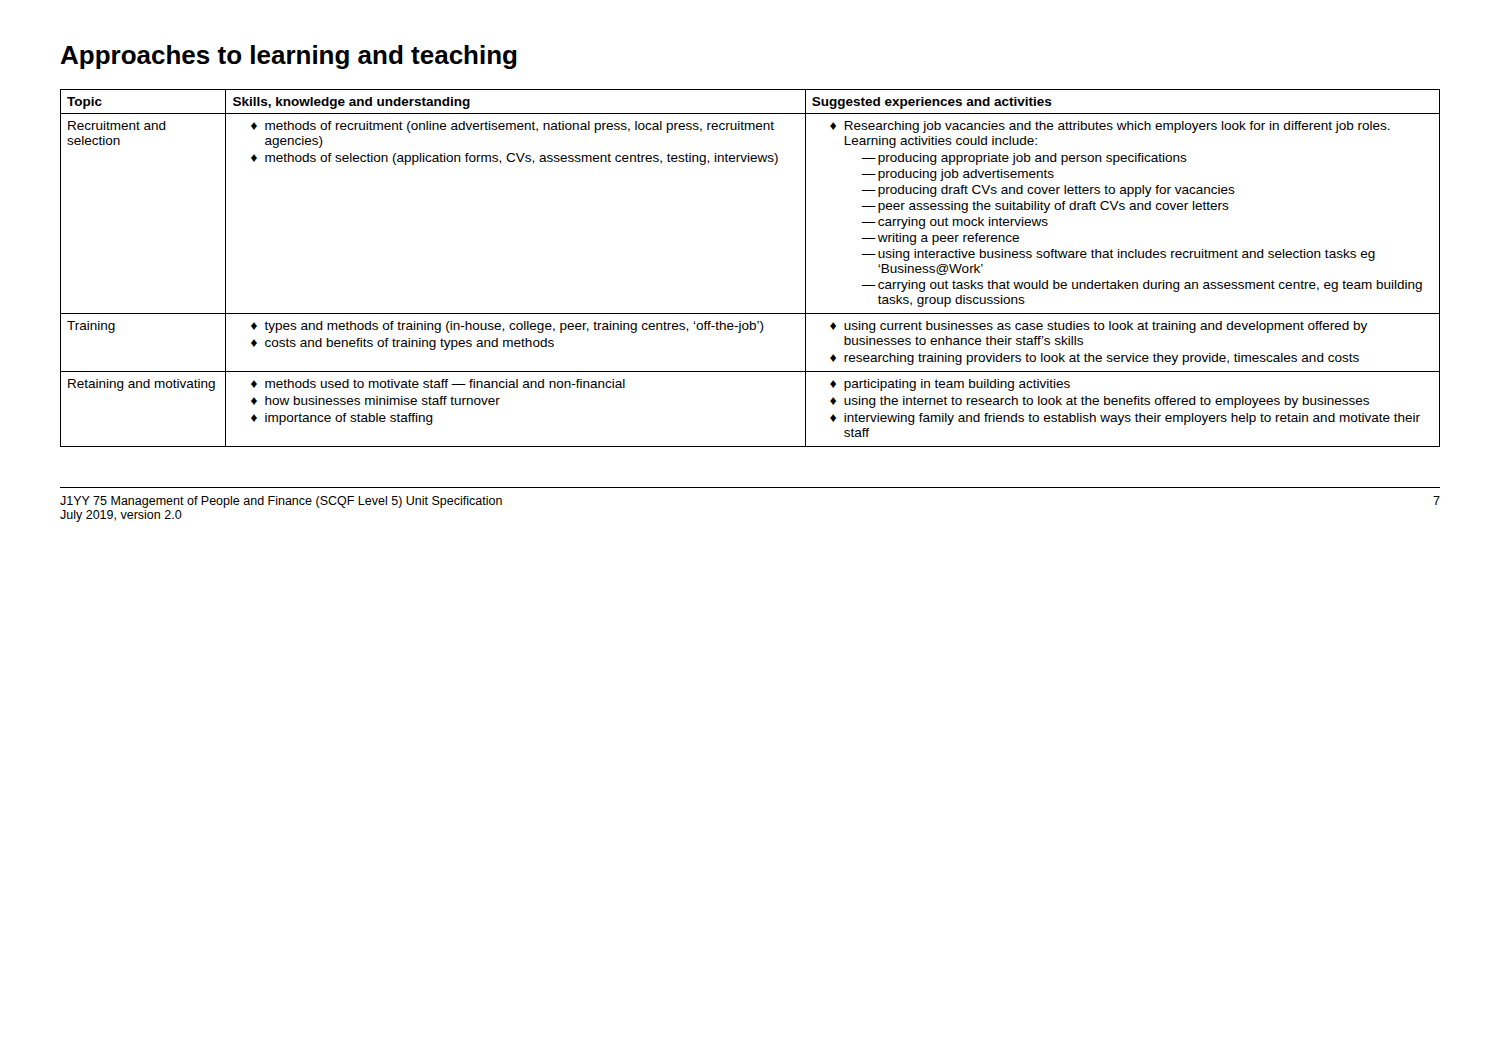Approaches to learning and teaching
| Topic | Skills, knowledge and understanding | Suggested experiences and activities |
| --- | --- | --- |
| Recruitment and selection | methods of recruitment (online advertisement, national press, local press, recruitment agencies) methods of selection (application forms, CVs, assessment centres, testing, interviews) | Researching job vacancies and the attributes which employers look for in different job roles. Learning activities could include: producing appropriate job and person specifications producing job advertisements producing draft CVs and cover letters to apply for vacancies peer assessing the suitability of draft CVs and cover letters carrying out mock interviews writing a peer reference using interactive business software that includes recruitment and selection tasks eg ‘Business@Work’ carrying out tasks that would be undertaken during an assessment centre, eg team building tasks, group discussions |
| Training | types and methods of training (in-house, college, peer, training centres, ‘off-the-job’) costs and benefits of training types and methods | using current businesses as case studies to look at training and development offered by businesses to enhance their staff’s skills researching training providers to look at the service they provide, timescales and costs |
| Retaining and motivating | methods used to motivate staff — financial and non-financial how businesses minimise staff turnover importance of stable staffing | participating in team building activities using the internet to research to look at the benefits offered to employees by businesses interviewing family and friends to establish ways their employers help to retain and motivate their staff |
J1YY 75 Management of People and Finance (SCQF Level 5) Unit Specification
July 2019, version 2.0
7